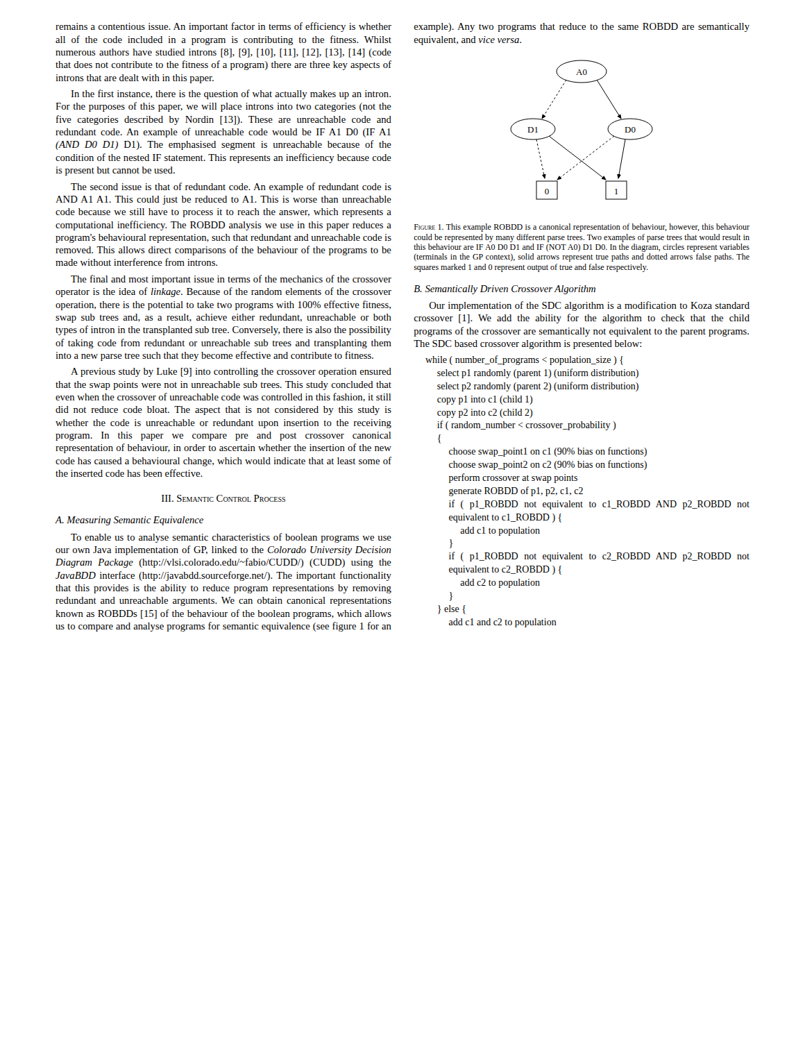remains a contentious issue. An important factor in terms of efficiency is whether all of the code included in a program is contributing to the fitness. Whilst numerous authors have studied introns [8], [9], [10], [11], [12], [13], [14] (code that does not contribute to the fitness of a program) there are three key aspects of introns that are dealt with in this paper.
In the first instance, there is the question of what actually makes up an intron. For the purposes of this paper, we will place introns into two categories (not the five categories described by Nordin [13]). These are unreachable code and redundant code. An example of unreachable code would be IF A1 D0 (IF A1 (AND D0 D1) D1). The emphasised segment is unreachable because of the condition of the nested IF statement. This represents an inefficiency because code is present but cannot be used.
The second issue is that of redundant code. An example of redundant code is AND A1 A1. This could just be reduced to A1. This is worse than unreachable code because we still have to process it to reach the answer, which represents a computational inefficiency. The ROBDD analysis we use in this paper reduces a program's behavioural representation, such that redundant and unreachable code is removed. This allows direct comparisons of the behaviour of the programs to be made without interference from introns.
The final and most important issue in terms of the mechanics of the crossover operator is the idea of linkage. Because of the random elements of the crossover operation, there is the potential to take two programs with 100% effective fitness, swap sub trees and, as a result, achieve either redundant, unreachable or both types of intron in the transplanted sub tree. Conversely, there is also the possibility of taking code from redundant or unreachable sub trees and transplanting them into a new parse tree such that they become effective and contribute to fitness.
A previous study by Luke [9] into controlling the crossover operation ensured that the swap points were not in unreachable sub trees. This study concluded that even when the crossover of unreachable code was controlled in this fashion, it still did not reduce code bloat. The aspect that is not considered by this study is whether the code is unreachable or redundant upon insertion to the receiving program. In this paper we compare pre and post crossover canonical representation of behaviour, in order to ascertain whether the insertion of the new code has caused a behavioural change, which would indicate that at least some of the inserted code has been effective.
III. Semantic Control Process
A. Measuring Semantic Equivalence
To enable us to analyse semantic characteristics of boolean programs we use our own Java implementation of GP, linked to the Colorado University Decision Diagram Package (http://vlsi.colorado.edu/~fabio/CUDD/) (CUDD) using the JavaBDD interface (http://javabdd.sourceforge.net/). The important functionality that this provides is the ability to reduce program representations by removing redundant and unreachable arguments. We can obtain canonical representations known as ROBDDs [15] of the behaviour of the boolean programs, which allows us to compare and analyse programs for semantic equivalence (see figure 1 for an example). Any two programs that reduce to the same ROBDD are semantically equivalent, and vice versa.
A0 D1 D0 0 1
Figure 1. This example ROBDD is a canonical representation of behaviour, however, this behaviour could be represented by many different parse trees. Two examples of parse trees that would result in this behaviour are IF A0 D0 D1 and IF (NOT A0) D1 D0. In the diagram, circles represent variables (terminals in the GP context), solid arrows represent true paths and dotted arrows false paths. The squares marked 1 and 0 represent output of true and false respectively.
B. Semantically Driven Crossover Algorithm
Our implementation of the SDC algorithm is a modification to Koza standard crossover [1]. We add the ability for the algorithm to check that the child programs of the crossover are semantically not equivalent to the parent programs. The SDC based crossover algorithm is presented below:
while ( number_of_programs < population_size ) {
select p1 randomly (parent 1) (uniform distribution)
select p2 randomly (parent 2) (uniform distribution)
copy p1 into c1 (child 1)
copy p2 into c2 (child 2)
if ( random_number < crossover_probability )
{
choose swap_point1 on c1 (90% bias on functions)
choose swap_point2 on c2 (90% bias on functions)
perform crossover at swap points
generate ROBDD of p1, p2, c1, c2
if ( p1_ROBDD not equivalent to c1_ROBDD AND p2_ROBDD not equivalent to c1_ROBDD ) {
add c1 to population
}
if ( p1_ROBDD not equivalent to c2_ROBDD AND p2_ROBDD not equivalent to c2_ROBDD ) {
add c2 to population
}
} else {
add c1 and c2 to population